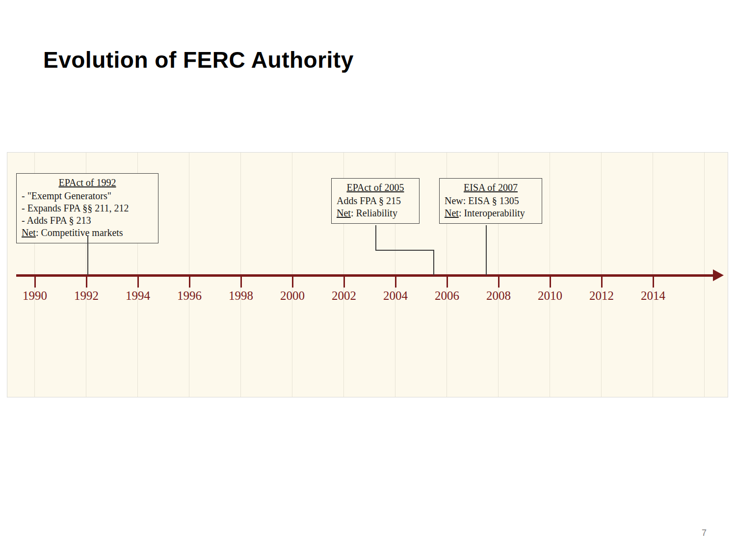Evolution of FERC Authority
1990
1992
1994
1996
1998
2000
2002
2004
2006
2008
2010
2012
2014
EPAct of 1992
- "Exempt Generators"
- Expands FPA §§ 211, 212
- Adds FPA § 213
Net: Competitive markets
EPAct of 2005
Adds FPA § 215
Net: Reliability
EISA of 2007
New: EISA § 1305
Net: Interoperability
7